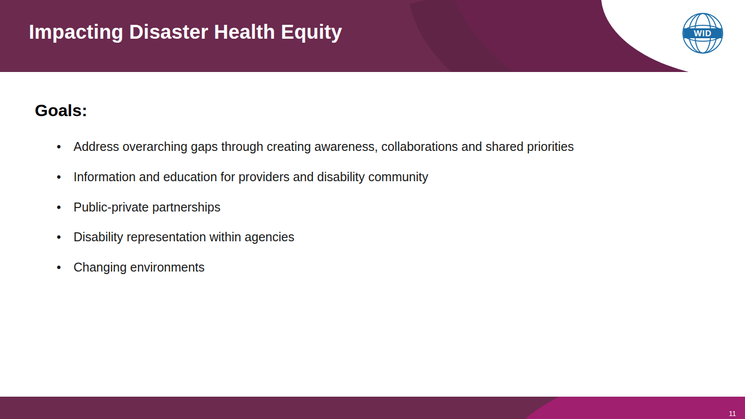Impacting Disaster Health Equity
WID
Goals:
Address overarching gaps through creating awareness, collaborations and shared priorities
Information and education for providers and disability community
Public-private partnerships
Disability representation within agencies
Changing environments
11